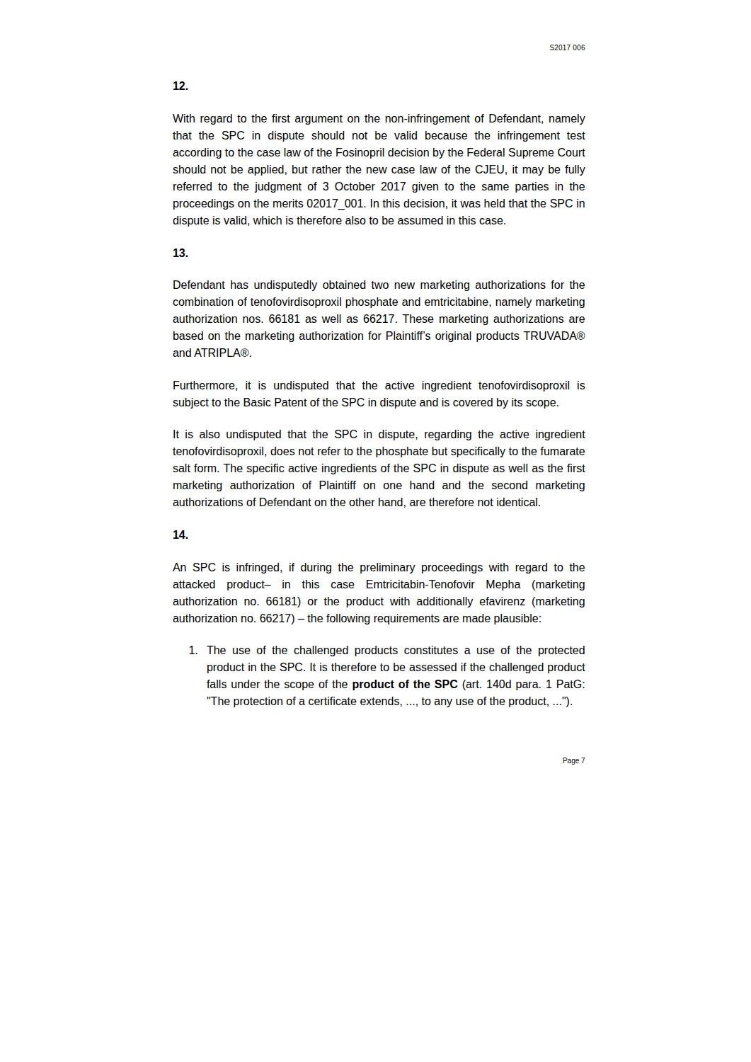S2017 006
12.
With regard to the first argument on the non-infringement of Defendant, namely that the SPC in dispute should not be valid because the infringement test according to the case law of the Fosinopril decision by the Federal Supreme Court should not be applied, but rather the new case law of the CJEU, it may be fully referred to the judgment of 3 October 2017 given to the same parties in the proceedings on the merits 02017_001. In this decision, it was held that the SPC in dispute is valid, which is therefore also to be assumed in this case.
13.
Defendant has undisputedly obtained two new marketing authorizations for the combination of tenofovirdisoproxil phosphate and emtricitabine, namely marketing authorization nos. 66181 as well as 66217. These marketing authorizations are based on the marketing authorization for Plaintiff’s original products TRUVADA® and ATRIPLA®.
Furthermore, it is undisputed that the active ingredient tenofovirdisoproxil is subject to the Basic Patent of the SPC in dispute and is covered by its scope.
It is also undisputed that the SPC in dispute, regarding the active ingredient tenofovirdisoproxil, does not refer to the phosphate but specifically to the fumarate salt form. The specific active ingredients of the SPC in dispute as well as the first marketing authorization of Plaintiff on one hand and the second marketing authorizations of Defendant on the other hand, are therefore not identical.
14.
An SPC is infringed, if during the preliminary proceedings with regard to the attacked product– in this case Emtricitabin-Tenofovir Mepha (marketing authorization no. 66181) or the product with additionally efavirenz (marketing authorization no. 66217) – the following requirements are made plausible:
The use of the challenged products constitutes a use of the protected product in the SPC. It is therefore to be assessed if the challenged product falls under the scope of the product of the SPC (art. 140d para. 1 PatG: "The protection of a certificate extends, ..., to any use of the product, ...").
Page 7